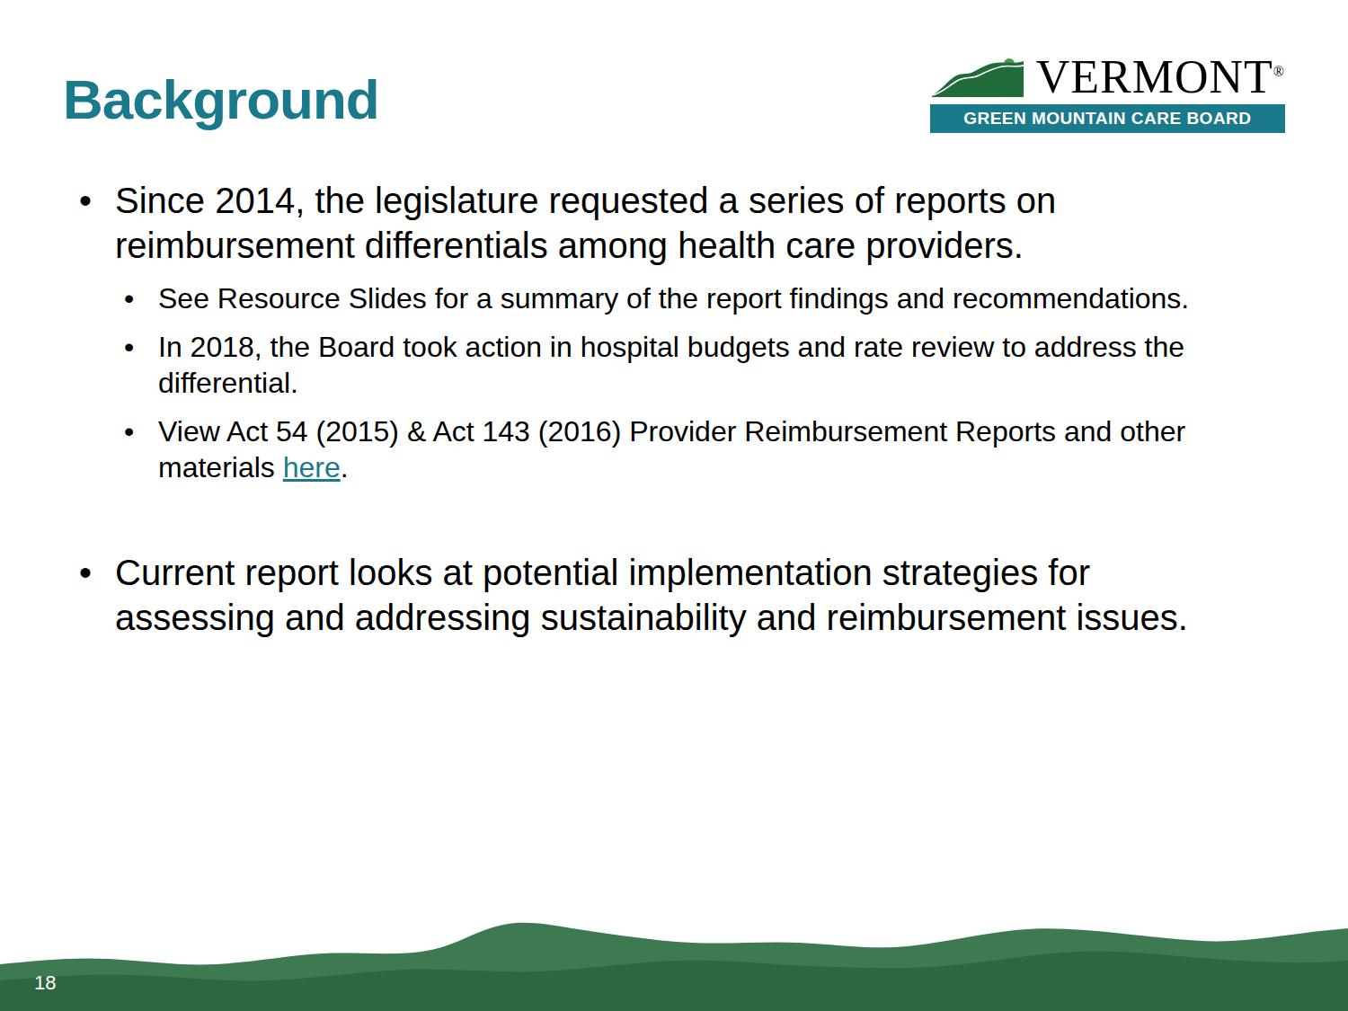Background
VERMONT®
GREEN MOUNTAIN CARE BOARD
Since 2014, the legislature requested a series of reports on reimbursement differentials among health care providers.
See Resource Slides for a summary of the report findings and recommendations.
In 2018, the Board took action in hospital budgets and rate review to address the differential.
View Act 54 (2015) & Act 143 (2016) Provider Reimbursement Reports and other materials here.
Current report looks at potential implementation strategies for assessing and addressing sustainability and reimbursement issues.
18